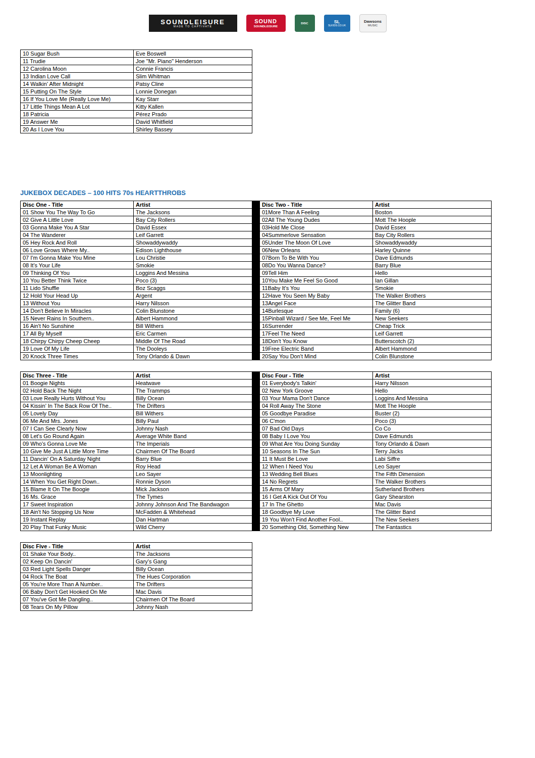SOUNDLEISURE MADE TO CAPTIVATE
SOUND SOUNDLEISURE
DISC
SL SLKIDS.CO.UK
Dawsons MUSIC
| 10 Sugar Bush | Eve Boswell |
| 11 Trudie | Joe "Mr. Piano" Henderson |
| 12 Carolina Moon | Connie Francis |
| 13 Indian Love Call | Slim Whitman |
| 14 Walkin' After Midnight | Patsy Cline |
| 15 Putting On The Style | Lonnie Donegan |
| 16 If You Love Me (Really Love Me) | Kay Starr |
| 17 Little Things Mean A Lot | Kitty Kallen |
| 18 Patricia | Pérez Prado |
| 19 Answer Me | David Whitfield |
| 20 As I Love You | Shirley Bassey |
JUKEBOX DECADES – 100 HITS 70s HEARTTHROBS
| Disc One - Title | Artist |
| --- | --- |
| 01 Show You The Way To Go | The Jacksons |
| 02 Give A Little Love | Bay City Rollers |
| 03 Gonna Make You A Star | David Essex |
| 04 The Wanderer | Leif Garrett |
| 05 Hey Rock And Roll | Showaddywaddy |
| 06 Love Grows Where My.. | Edison Lighthouse |
| 07 I'm Gonna Make You Mine | Lou Christie |
| 08 It's Your Life | Smokie |
| 09 Thinking Of You | Loggins And Messina |
| 10 You Better Think Twice | Poco (3) |
| 11 Lido Shuffle | Boz Scaggs |
| 12 Hold Your Head Up | Argent |
| 13 Without You | Harry Nilsson |
| 14 Don't Believe In Miracles | Colin Blunstone |
| 15 Never Rains In Southern.. | Albert Hammond |
| 16 Ain't No Sunshine | Bill Withers |
| 17 All By Myself | Eric Carmen |
| 18 Chirpy Chirpy Cheep Cheep | Middle Of The Road |
| 19 Love Of My Life | The Dooleys |
| 20 Knock Three Times | Tony Orlando & Dawn |
| Disc Two - Title | Artist |
| --- | --- |
| 01More Than A Feeling | Boston |
| 02All The Young Dudes | Mott The Hoople |
| 03Hold Me Close | David Essex |
| 04Summerlove Sensation | Bay City Rollers |
| 05Under The Moon Of Love | Showaddywaddy |
| 06New Orleans | Harley Quinne |
| 07Born To Be With You | Dave Edmunds |
| 08Do You Wanna Dance? | Barry Blue |
| 09Tell Him | Hello |
| 10You Make Me Feel So Good | Ian Gillan |
| 11Baby It's You | Smokie |
| 12Have You Seen My Baby | The Walker Brothers |
| 13Angel Face | The Glitter Band |
| 14Burlesque | Family (6) |
| 15Pinball Wizard / See Me, Feel Me | New Seekers |
| 16Surrender | Cheap Trick |
| 17Feel The Need | Leif Garrett |
| 18Don't You Know | Butterscotch (2) |
| 19Free Electric Band | Albert Hammond |
| 20Say You Don't Mind | Colin Blunstone |
| Disc Three - Title | Artist |
| --- | --- |
| 01 Boogie Nights | Heatwave |
| 02 Hold Back The Night | The Trammps |
| 03 Love Really Hurts Without You | Billy Ocean |
| 04 Kissin' In The Back Row Of The.. | The Drifters |
| 05 Lovely Day | Bill Withers |
| 06 Me And Mrs. Jones | Billy Paul |
| 07 I Can See Clearly Now | Johnny Nash |
| 08 Let's Go Round Again | Average White Band |
| 09 Who's Gonna Love Me | The Imperials |
| 10 Give Me Just A Little More Time | Chairmen Of The Board |
| 11 Dancin' On A Saturday Night | Barry Blue |
| 12 Let A Woman Be A Woman | Roy Head |
| 13 Moonlighting | Leo Sayer |
| 14 When You Get Right Down.. | Ronnie Dyson |
| 15 Blame It On The Boogie | Mick Jackson |
| 16 Ms. Grace | The Tymes |
| 17 Sweet Inspiration | Johnny Johnson And The Bandwagon |
| 18 Ain't No Stopping Us Now | McFadden & Whitehead |
| 19 Instant Replay | Dan Hartman |
| 20 Play That Funky Music | Wild Cherry |
| Disc Four - Title | Artist |
| --- | --- |
| 01 Everybody's Talkin' | Harry Nilsson |
| 02 New York Groove | Hello |
| 03 Your Mama Don't Dance | Loggins And Messina |
| 04 Roll Away The Stone | Mott The Hoople |
| 05 Goodbye Paradise | Buster (2) |
| 06 C'mon | Poco (3) |
| 07 Bad Old Days | Co Co |
| 08 Baby I Love You | Dave Edmunds |
| 09 What Are You Doing Sunday | Tony Orlando & Dawn |
| 10 Seasons In The Sun | Terry Jacks |
| 11 It Must Be Love | Labi Siffre |
| 12 When I Need You | Leo Sayer |
| 13 Wedding Bell Blues | The Fifth Dimension |
| 14 No Regrets | The Walker Brothers |
| 15 Arms Of Mary | Sutherland Brothers |
| 16 I Get A Kick Out Of You | Gary Shearston |
| 17 In The Ghetto | Mac Davis |
| 18 Goodbye My Love | The Glitter Band |
| 19 You Won't Find Another Fool.. | The New Seekers |
| 20 Something Old, Something New | The Fantastics |
| Disc Five - Title | Artist |
| --- | --- |
| 01 Shake Your Body.. | The Jacksons |
| 02 Keep On Dancin' | Gary's Gang |
| 03 Red Light Spells Danger | Billy Ocean |
| 04 Rock The Boat | The Hues Corporation |
| 05 You're More Than A Number.. | The Drifters |
| 06 Baby Don't Get Hooked On Me | Mac Davis |
| 07 You've Got Me Dangling.. | Chairmen Of The Board |
| 08 Tears On My Pillow | Johnny Nash |